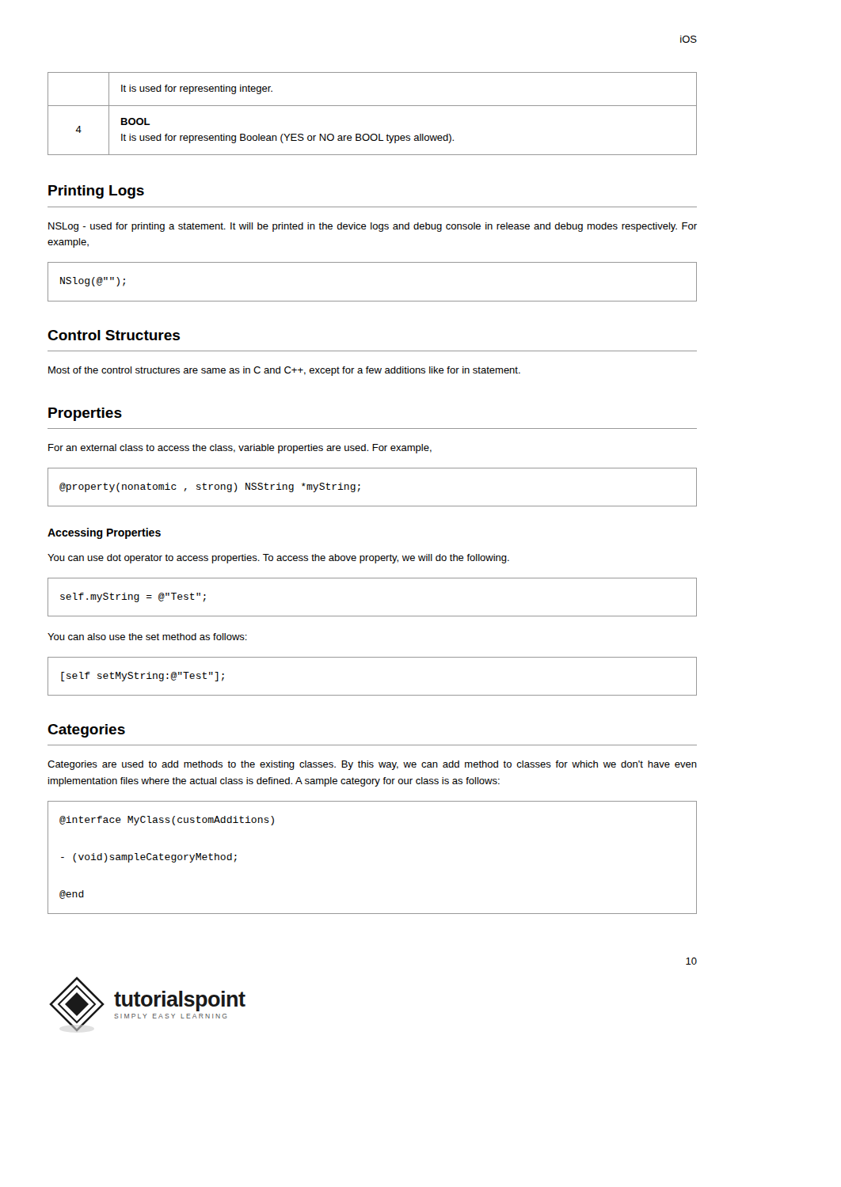iOS
| | It is used for representing integer. |
| 4 | BOOL It is used for representing Boolean (YES or NO are BOOL types allowed). |
Printing Logs
NSLog - used for printing a statement. It will be printed in the device logs and debug console in release and debug modes respectively. For example,
NSlog(@"");
Control Structures
Most of the control structures are same as in C and C++, except for a few additions like for in statement.
Properties
For an external class to access the class, variable properties are used. For example,
@property(nonatomic , strong) NSString *myString;
Accessing Properties
You can use dot operator to access properties. To access the above property, we will do the following.
self.myString = @"Test";
You can also use the set method as follows:
[self setMyString:@"Test"];
Categories
Categories are used to add methods to the existing classes. By this way, we can add method to classes for which we don't have even implementation files where the actual class is defined. A sample category for our class is as follows:
@interface MyClass(customAdditions)

- (void)sampleCategoryMethod;

@end
10
tutorials point
SIMPLY EASY LEARNING